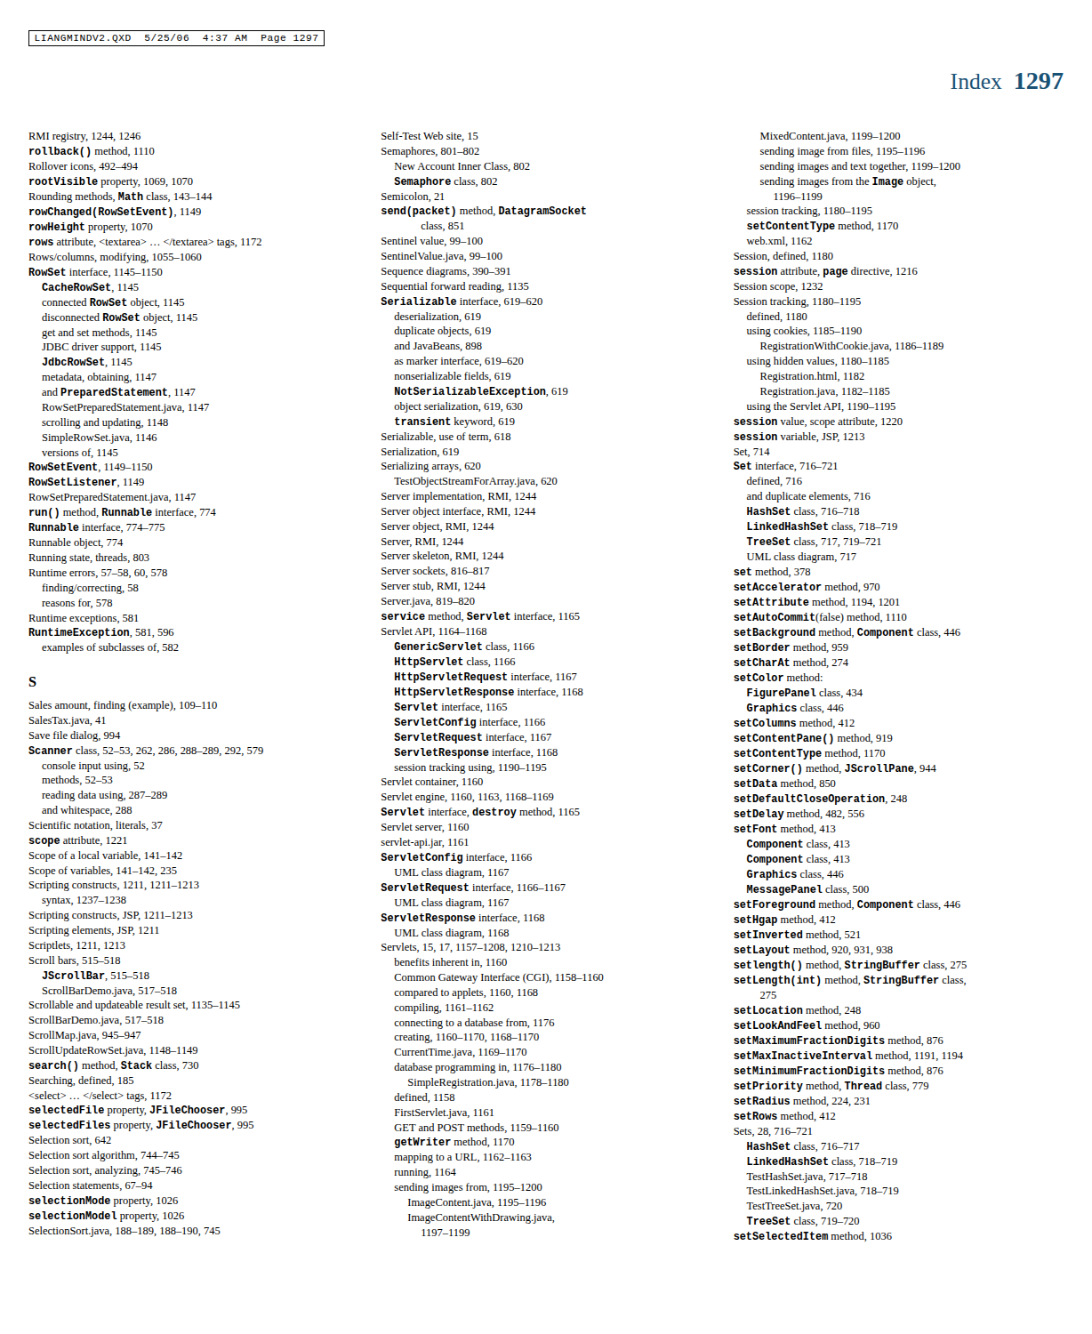LIANGMINDV2.QXD 5/25/06 4:37 AM Page 1297
Index 1297
RMI registry, 1244, 1246
rollback() method, 1110
Rollover icons, 492–494
rootVisible property, 1069, 1070
Rounding methods, Math class, 143–144
rowChanged(RowSetEvent), 1149
rowHeight property, 1070
rows attribute, <textarea> … </textarea> tags, 1172
Rows/columns, modifying, 1055–1060
RowSet interface, 1145–1150
CacheRowSet, 1145
connected RowSet object, 1145
disconnected RowSet object, 1145
get and set methods, 1145
JDBC driver support, 1145
JdbcRowSet, 1145
metadata, obtaining, 1147
and PreparedStatement, 1147
RowSetPreparedStatement.java, 1147
scrolling and updating, 1148
SimpleRowSet.java, 1146
versions of, 1145
RowSetEvent, 1149–1150
RowSetListener, 1149
RowSetPreparedStatement.java, 1147
run() method, Runnable interface, 774
Runnable interface, 774–775
Runnable object, 774
Running state, threads, 803
Runtime errors, 57–58, 60, 578
finding/correcting, 58
reasons for, 578
Runtime exceptions, 581
RuntimeException, 581, 596
examples of subclasses of, 582
S
Sales amount, finding (example), 109–110
SalesTax.java, 41
Save file dialog, 994
Scanner class, 52–53, 262, 286, 288–289, 292, 579
console input using, 52
methods, 52–53
reading data using, 287–289
and whitespace, 288
Scientific notation, literals, 37
scope attribute, 1221
Scope of a local variable, 141–142
Scope of variables, 141–142, 235
Scripting constructs, 1211, 1211–1213
syntax, 1237–1238
Scripting constructs, JSP, 1211–1213
Scripting elements, JSP, 1211
Scriptlets, 1211, 1213
Scroll bars, 515–518
JScrollBar, 515–518
ScrollBarDemo.java, 517–518
Scrollable and updateable result set, 1135–1145
ScrollBarDemo.java, 517–518
ScrollMap.java, 945–947
ScrollUpdateRowSet.java, 1148–1149
search() method, Stack class, 730
Searching, defined, 185
<select> … </select> tags, 1172
selectedFile property, JFileChooser, 995
selectedFiles property, JFileChooser, 995
Selection sort, 642
Selection sort algorithm, 744–745
Selection sort, analyzing, 745–746
Selection statements, 67–94
selectionMode property, 1026
selectionModel property, 1026
SelectionSort.java, 188–189, 188–190, 745
Self-Test Web site, 15
Semaphores, 801–802
New Account Inner Class, 802
Semaphore class, 802
Semicolon, 21
send(packet) method, DatagramSocket
class, 851
Sentinel value, 99–100
SentinelValue.java, 99–100
Sequence diagrams, 390–391
Sequential forward reading, 1135
Serializable interface, 619–620
deserialization, 619
duplicate objects, 619
and JavaBeans, 898
as marker interface, 619–620
nonserializable fields, 619
NotSerializableException, 619
object serialization, 619, 630
transient keyword, 619
Serializable, use of term, 618
Serialization, 619
Serializing arrays, 620
TestObjectStreamForArray.java, 620
Server implementation, RMI, 1244
Server object interface, RMI, 1244
Server object, RMI, 1244
Server, RMI, 1244
Server skeleton, RMI, 1244
Server sockets, 816–817
Server stub, RMI, 1244
Server.java, 819–820
service method, Servlet interface, 1165
Servlet API, 1164–1168
GenericServlet class, 1166
HttpServlet class, 1166
HttpServletRequest interface, 1167
HttpServletResponse interface, 1168
Servlet interface, 1165
ServletConfig interface, 1166
ServletRequest interface, 1167
ServletResponse interface, 1168
session tracking using, 1190–1195
Servlet container, 1160
Servlet engine, 1160, 1163, 1168–1169
Servlet interface, destroy method, 1165
Servlet server, 1160
servlet-api.jar, 1161
ServletConfig interface, 1166
UML class diagram, 1167
ServletRequest interface, 1166–1167
UML class diagram, 1167
ServletResponse interface, 1168
UML class diagram, 1168
Servlets, 15, 17, 1157–1208, 1210–1213
benefits inherent in, 1160
Common Gateway Interface (CGI), 1158–1160
compared to applets, 1160, 1168
compiling, 1161–1162
connecting to a database from, 1176
creating, 1160–1170, 1168–1170
CurrentTime.java, 1169–1170
database programming in, 1176–1180
SimpleRegistration.java, 1178–1180
defined, 1158
FirstServlet.java, 1161
GET and POST methods, 1159–1160
getWriter method, 1170
mapping to a URL, 1162–1163
running, 1164
sending images from, 1195–1200
ImageContent.java, 1195–1196
ImageContentWithDrawing.java,
1197–1199
MixedContent.java, 1199–1200
sending image from files, 1195–1196
sending images and text together, 1199–1200
sending images from the Image object,
1196–1199
session tracking, 1180–1195
setContentType method, 1170
web.xml, 1162
Session, defined, 1180
session attribute, page directive, 1216
Session scope, 1232
Session tracking, 1180–1195
defined, 1180
using cookies, 1185–1190
RegistrationWithCookie.java, 1186–1189
using hidden values, 1180–1185
Registration.html, 1182
Registration.java, 1182–1185
using the Servlet API, 1190–1195
session value, scope attribute, 1220
session variable, JSP, 1213
Set, 714
Set interface, 716–721
defined, 716
and duplicate elements, 716
HashSet class, 716–718
LinkedHashSet class, 718–719
TreeSet class, 717, 719–721
UML class diagram, 717
set method, 378
setAccelerator method, 970
setAttribute method, 1194, 1201
setAutoCommit(false) method, 1110
setBackground method, Component class, 446
setBorder method, 959
setCharAt method, 274
setColor method:
FigurePanel class, 434
Graphics class, 446
setColumns method, 412
setContentPane() method, 919
setContentType method, 1170
setCorner() method, JScrollPane, 944
setData method, 850
setDefaultCloseOperation, 248
setDelay method, 482, 556
setFont method, 413
Component class, 413
Component class, 413
Graphics class, 446
MessagePanel class, 500
setForeground method, Component class, 446
setHgap method, 412
setInverted method, 521
setLayout method, 920, 931, 938
setlength() method, StringBuffer class, 275
setLength(int) method, StringBuffer class,
275
setLocation method, 248
setLookAndFeel method, 960
setMaximumFractionDigits method, 876
setMaxInactiveInterval method, 1191, 1194
setMinimumFractionDigits method, 876
setPriority method, Thread class, 779
setRadius method, 224, 231
setRows method, 412
Sets, 28, 716–721
HashSet class, 716–717
LinkedHashSet class, 718–719
TestHashSet.java, 717–718
TestLinkedHashSet.java, 718–719
TestTreeSet.java, 720
TreeSet class, 719–720
setSelectedItem method, 1036